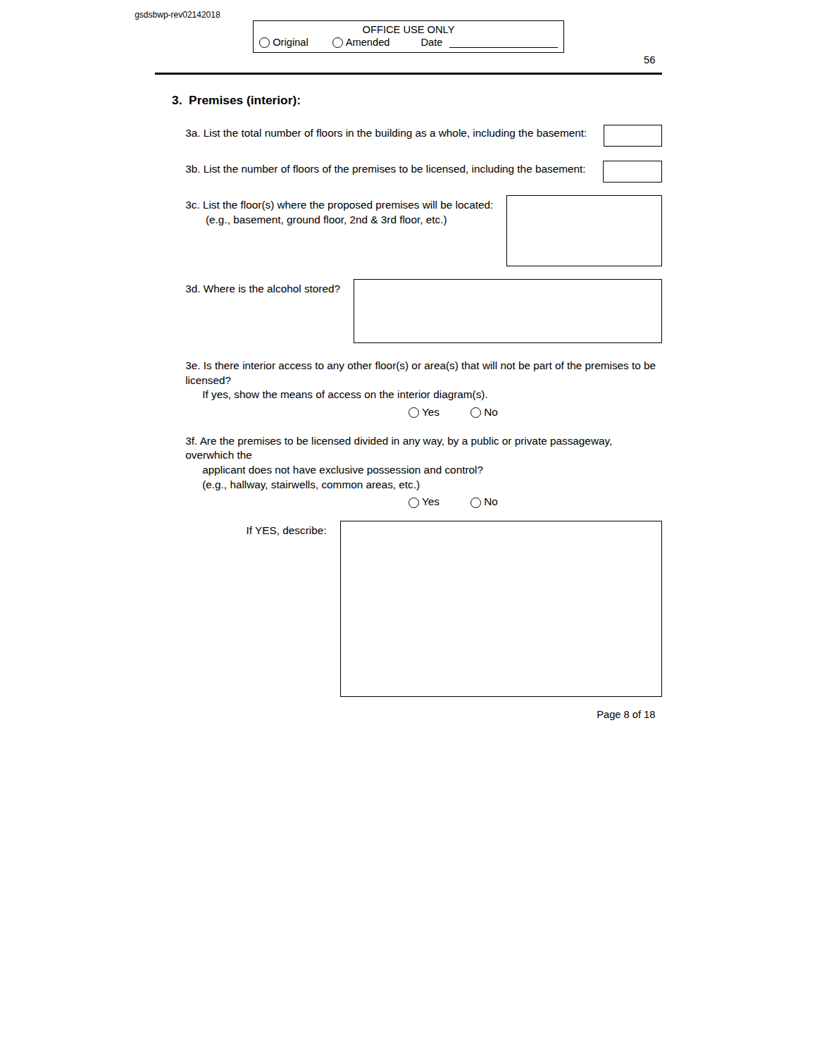gsdsbwp-rev02142018
OFFICE USE ONLY
Original Amended Date
56
3. Premises (interior):
3a. List the total number of floors in the building as a whole, including the basement:
3b. List the number of floors of the premises to be licensed, including the basement:
3c. List the floor(s) where the proposed premises will be located:
(e.g., basement, ground floor, 2nd & 3rd floor, etc.)
3d. Where is the alcohol stored?
3e. Is there interior access to any other floor(s) or area(s) that will not be part of the premises to be licensed?
If yes, show the means of access on the interior diagram(s).
Yes No
3f. Are the premises to be licensed divided in any way, by a public or private passageway, overwhich the
applicant does not have exclusive possession and control?
(e.g., hallway, stairwells, common areas, etc.)
Yes No
If YES, describe:
Page 8 of 18